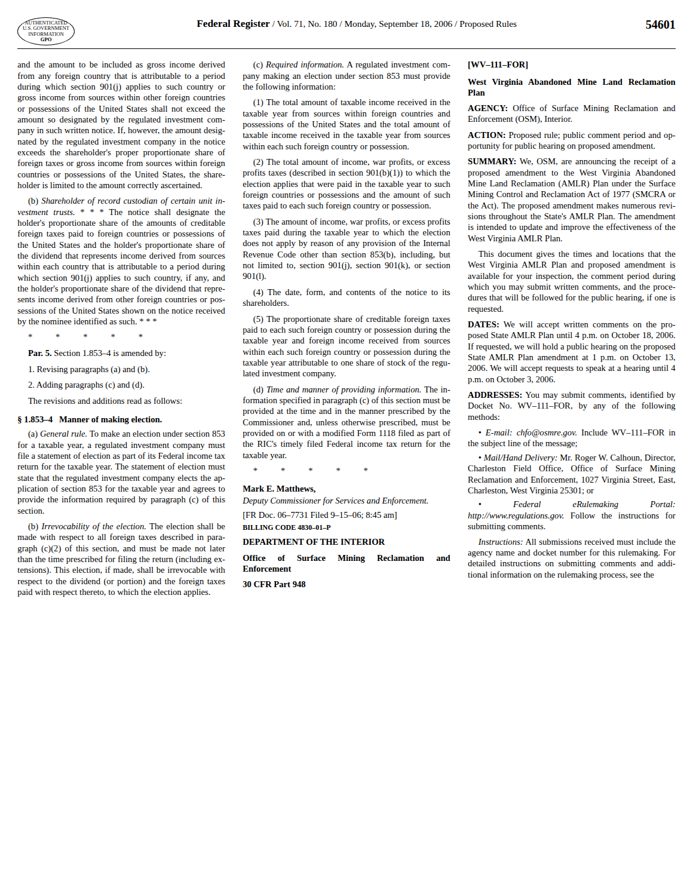AUTHENTICATED
U.S. GOVERNMENT
INFORMATION
GPO
Federal Register / Vol. 71, No. 180 / Monday, September 18, 2006 / Proposed Rules
54601
and the amount to be included as gross income derived from any foreign country that is attributable to a period during which section 901(j) applies to such country or gross income from sources within other foreign countries or possessions of the United States shall not exceed the amount so designated by the regulated investment company in such written notice. If, however, the amount designated by the regulated investment company in the notice exceeds the shareholder's proper proportionate share of foreign taxes or gross income from sources within foreign countries or possessions of the United States, the shareholder is limited to the amount correctly ascertained.
(b) Shareholder of record custodian of certain unit investment trusts. * * * The notice shall designate the holder's proportionate share of the amounts of creditable foreign taxes paid to foreign countries or possessions of the United States and the holder's proportionate share of the dividend that represents income derived from sources within each country that is attributable to a period during which section 901(j) applies to such country, if any, and the holder's proportionate share of the dividend that represents income derived from other foreign countries or possessions of the United States shown on the notice received by the nominee identified as such. * * *
* * * * *
Par. 5. Section 1.853–4 is amended by:
1. Revising paragraphs (a) and (b).
2. Adding paragraphs (c) and (d).
The revisions and additions read as follows:
§ 1.853–4 Manner of making election.
(a) General rule. To make an election under section 853 for a taxable year, a regulated investment company must file a statement of election as part of its Federal income tax return for the taxable year. The statement of election must state that the regulated investment company elects the application of section 853 for the taxable year and agrees to provide the information required by paragraph (c) of this section.
(b) Irrevocability of the election. The election shall be made with respect to all foreign taxes described in paragraph (c)(2) of this section, and must be made not later than the time prescribed for filing the return (including extensions). This election, if made, shall be irrevocable with respect to the dividend (or portion) and the foreign taxes paid with respect thereto, to which the election applies.
(c) Required information. A regulated investment company making an election under section 853 must provide the following information:
(1) The total amount of taxable income received in the taxable year from sources within foreign countries and possessions of the United States and the total amount of taxable income received in the taxable year from sources within each such foreign country or possession.
(2) The total amount of income, war profits, or excess profits taxes (described in section 901(b)(1)) to which the election applies that were paid in the taxable year to such foreign countries or possessions and the amount of such taxes paid to each such foreign country or possession.
(3) The amount of income, war profits, or excess profits taxes paid during the taxable year to which the election does not apply by reason of any provision of the Internal Revenue Code other than section 853(b), including, but not limited to, section 901(j), section 901(k), or section 901(l).
(4) The date, form, and contents of the notice to its shareholders.
(5) The proportionate share of creditable foreign taxes paid to each such foreign country or possession during the taxable year and foreign income received from sources within each such foreign country or possession during the taxable year attributable to one share of stock of the regulated investment company.
(d) Time and manner of providing information. The information specified in paragraph (c) of this section must be provided at the time and in the manner prescribed by the Commissioner and, unless otherwise prescribed, must be provided on or with a modified Form 1118 filed as part of the RIC's timely filed Federal income tax return for the taxable year.
* * * * *
Mark E. Matthews,
Deputy Commissioner for Services and Enforcement.
[FR Doc. 06–7731 Filed 9–15–06; 8:45 am]
BILLING CODE 4830–01–P
DEPARTMENT OF THE INTERIOR
Office of Surface Mining Reclamation and Enforcement
30 CFR Part 948
[WV–111–FOR]
West Virginia Abandoned Mine Land Reclamation Plan
AGENCY: Office of Surface Mining Reclamation and Enforcement (OSM), Interior.
ACTION: Proposed rule; public comment period and opportunity for public hearing on proposed amendment.
SUMMARY: We, OSM, are announcing the receipt of a proposed amendment to the West Virginia Abandoned Mine Land Reclamation (AMLR) Plan under the Surface Mining Control and Reclamation Act of 1977 (SMCRA or the Act). The proposed amendment makes numerous revisions throughout the State's AMLR Plan. The amendment is intended to update and improve the effectiveness of the West Virginia AMLR Plan.
This document gives the times and locations that the West Virginia AMLR Plan and proposed amendment is available for your inspection, the comment period during which you may submit written comments, and the procedures that will be followed for the public hearing, if one is requested.
DATES: We will accept written comments on the proposed State AMLR Plan until 4 p.m. on October 18, 2006. If requested, we will hold a public hearing on the proposed State AMLR Plan amendment at 1 p.m. on October 13, 2006. We will accept requests to speak at a hearing until 4 p.m. on October 3, 2006.
ADDRESSES: You may submit comments, identified by Docket No. WV–111–FOR, by any of the following methods:
E-mail: chfo@osmre.gov. Include WV–111–FOR in the subject line of the message;
Mail/Hand Delivery: Mr. Roger W. Calhoun, Director, Charleston Field Office, Office of Surface Mining Reclamation and Enforcement, 1027 Virginia Street, East, Charleston, West Virginia 25301; or
Federal eRulemaking Portal: http://www.regulations.gov. Follow the instructions for submitting comments.
Instructions: All submissions received must include the agency name and docket number for this rulemaking. For detailed instructions on submitting comments and additional information on the rulemaking process, see the